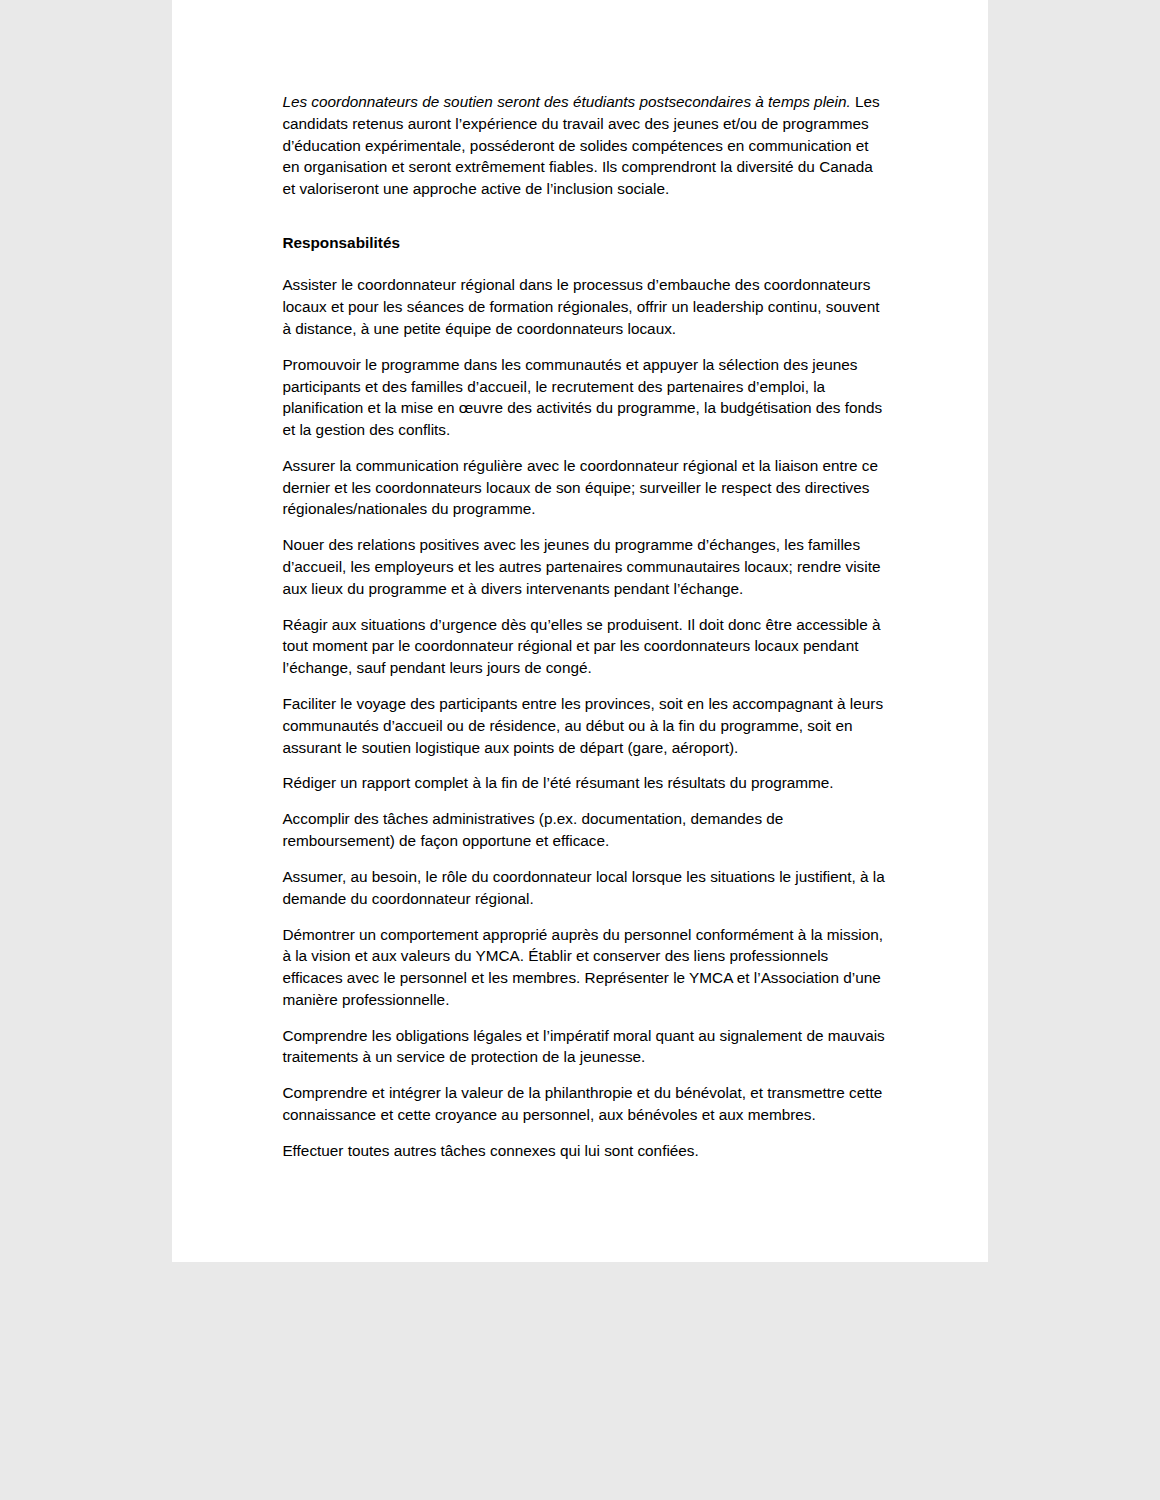Les coordonnateurs de soutien seront des étudiants postsecondaires à temps plein. Les candidats retenus auront l’expérience du travail avec des jeunes et/ou de programmes d’éducation expérimentale, posséderont de solides compétences en communication et en organisation et seront extrêmement fiables. Ils comprendront la diversité du Canada et valoriseront une approche active de l’inclusion sociale.
Responsabilités
Assister le coordonnateur régional dans le processus d’embauche des coordonnateurs locaux et pour les séances de formation régionales, offrir un leadership continu, souvent à distance, à une petite équipe de coordonnateurs locaux.
Promouvoir le programme dans les communautés et appuyer la sélection des jeunes participants et des familles d’accueil, le recrutement des partenaires d’emploi, la planification et la mise en œuvre des activités du programme, la budgétisation des fonds et la gestion des conflits.
Assurer la communication régulière avec le coordonnateur régional et la liaison entre ce dernier et les coordonnateurs locaux de son équipe; surveiller le respect des directives régionales/nationales du programme.
Nouer des relations positives avec les jeunes du programme d’échanges, les familles d’accueil, les employeurs et les autres partenaires communautaires locaux; rendre visite aux lieux du programme et à divers intervenants pendant l’échange.
Réagir aux situations d’urgence dès qu’elles se produisent. Il doit donc être accessible à tout moment par le coordonnateur régional et par les coordonnateurs locaux pendant l’échange, sauf pendant leurs jours de congé.
Faciliter le voyage des participants entre les provinces, soit en les accompagnant à leurs communautés d’accueil ou de résidence, au début ou à la fin du programme, soit en assurant le soutien logistique aux points de départ (gare, aéroport).
Rédiger un rapport complet à la fin de l’été résumant les résultats du programme.
Accomplir des tâches administratives (p.ex. documentation, demandes de remboursement) de façon opportune et efficace.
Assumer, au besoin, le rôle du coordonnateur local lorsque les situations le justifient, à la demande du coordonnateur régional.
Démontrer un comportement approprié auprès du personnel conformément à la mission, à la vision et aux valeurs du YMCA. Établir et conserver des liens professionnels efficaces avec le personnel et les membres. Représenter le YMCA et l’Association d’une manière professionnelle.
Comprendre les obligations légales et l’impératif moral quant au signalement de mauvais traitements à un service de protection de la jeunesse.
Comprendre et intégrer la valeur de la philanthropie et du bénévolat, et transmettre cette connaissance et cette croyance au personnel, aux bénévoles et aux membres.
Effectuer toutes autres tâches connexes qui lui sont confiées.